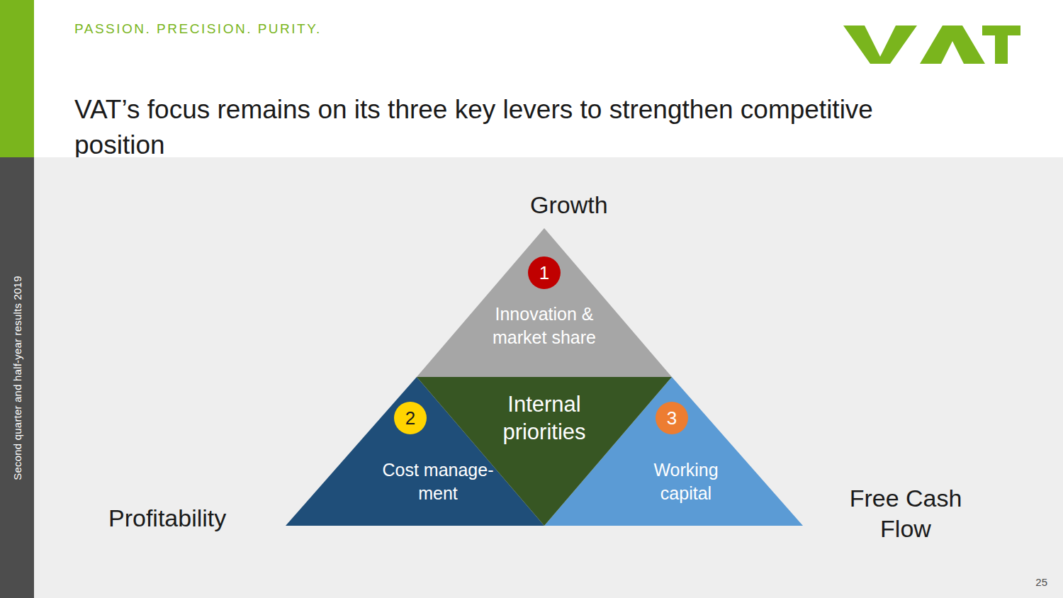Second quarter and half-year results 2019
PASSION. PRECISION. PURITY.
VAT’s focus remains on its three key levers to strengthen competitive position
Growth
Profitability
Free Cash
Flow
Innovation &
market share
Internal
priorities
Cost manage-
ment
Working
capital
1
2
3
25